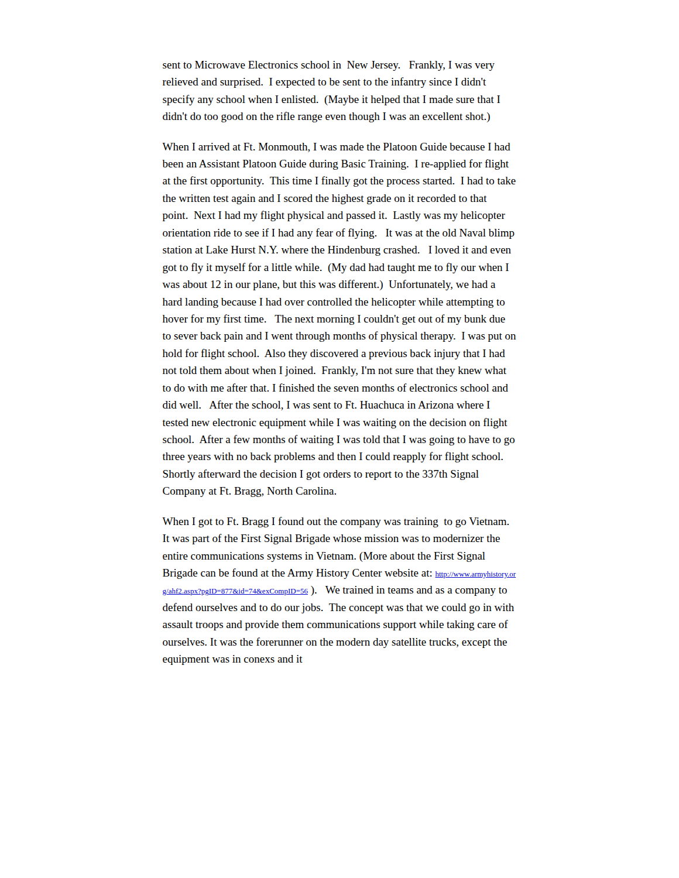sent to Microwave Electronics school in New Jersey. Frankly, I was very relieved and surprised. I expected to be sent to the infantry since I didn't specify any school when I enlisted. (Maybe it helped that I made sure that I didn't do too good on the rifle range even though I was an excellent shot.)
When I arrived at Ft. Monmouth, I was made the Platoon Guide because I had been an Assistant Platoon Guide during Basic Training. I re-applied for flight at the first opportunity. This time I finally got the process started. I had to take the written test again and I scored the highest grade on it recorded to that point. Next I had my flight physical and passed it. Lastly was my helicopter orientation ride to see if I had any fear of flying. It was at the old Naval blimp station at Lake Hurst N.Y. where the Hindenburg crashed. I loved it and even got to fly it myself for a little while. (My dad had taught me to fly our when I was about 12 in our plane, but this was different.) Unfortunately, we had a hard landing because I had over controlled the helicopter while attempting to hover for my first time. The next morning I couldn't get out of my bunk due to sever back pain and I went through months of physical therapy. I was put on hold for flight school. Also they discovered a previous back injury that I had not told them about when I joined. Frankly, I'm not sure that they knew what to do with me after that. I finished the seven months of electronics school and did well. After the school, I was sent to Ft. Huachuca in Arizona where I tested new electronic equipment while I was waiting on the decision on flight school. After a few months of waiting I was told that I was going to have to go three years with no back problems and then I could reapply for flight school. Shortly afterward the decision I got orders to report to the 337th Signal Company at Ft. Bragg, North Carolina.
When I got to Ft. Bragg I found out the company was training to go Vietnam. It was part of the First Signal Brigade whose mission was to modernizer the entire communications systems in Vietnam. (More about the First Signal Brigade can be found at the Army History Center website at: http://www.armyhistory.org/ahf2.aspx?pgID=877&id=74&exCompID=56 ). We trained in teams and as a company to defend ourselves and to do our jobs. The concept was that we could go in with assault troops and provide them communications support while taking care of ourselves. It was the forerunner on the modern day satellite trucks, except the equipment was in conexs and it